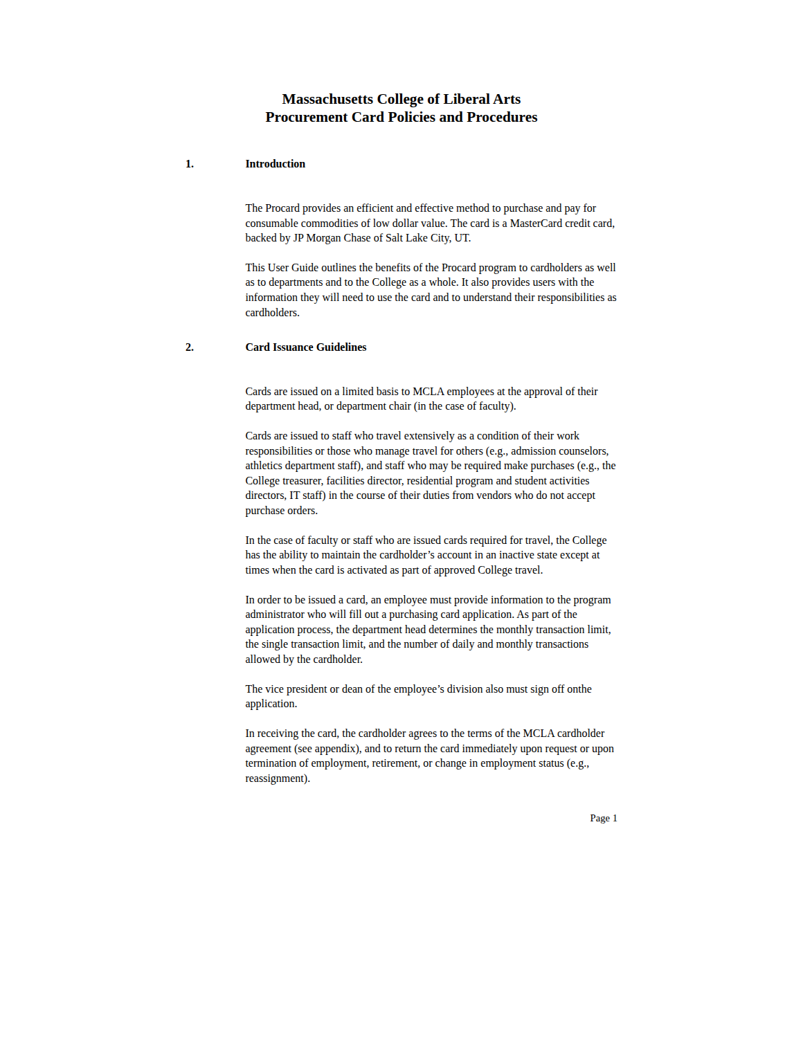Massachusetts College of Liberal Arts Procurement Card Policies and Procedures
1.
Introduction
The Procard provides an efficient and effective method to purchase and pay for consumable commodities of low dollar value. The card is a MasterCard credit card, backed by JP Morgan Chase of Salt Lake City, UT.
This User Guide outlines the benefits of the Procard program to cardholders as well as to departments and to the College as a whole. It also provides users with the information they will need to use the card and to understand their responsibilities as cardholders.
2.
Card Issuance Guidelines
Cards are issued on a limited basis to MCLA employees at the approval of their department head, or department chair (in the case of faculty).
Cards are issued to staff who travel extensively as a condition of their work responsibilities or those who manage travel for others (e.g., admission counselors, athletics department staff), and staff who may be required make purchases (e.g., the College treasurer, facilities director, residential program and student activities directors, IT staff) in the course of their duties from vendors who do not accept purchase orders.
In the case of faculty or staff who are issued cards required for travel, the College has the ability to maintain the cardholder’s account in an inactive state except at times when the card is activated as part of approved College travel.
In order to be issued a card, an employee must provide information to the program administrator who will fill out a purchasing card application. As part of the application process, the department head determines the monthly transaction limit, the single transaction limit, and the number of daily and monthly transactions allowed by the cardholder.
The vice president or dean of the employee’s division also must sign off onthe application.
In receiving the card, the cardholder agrees to the terms of the MCLA cardholder agreement (see appendix), and to return the card immediately upon request or upon termination of employment, retirement, or change in employment status (e.g., reassignment).
Page 1